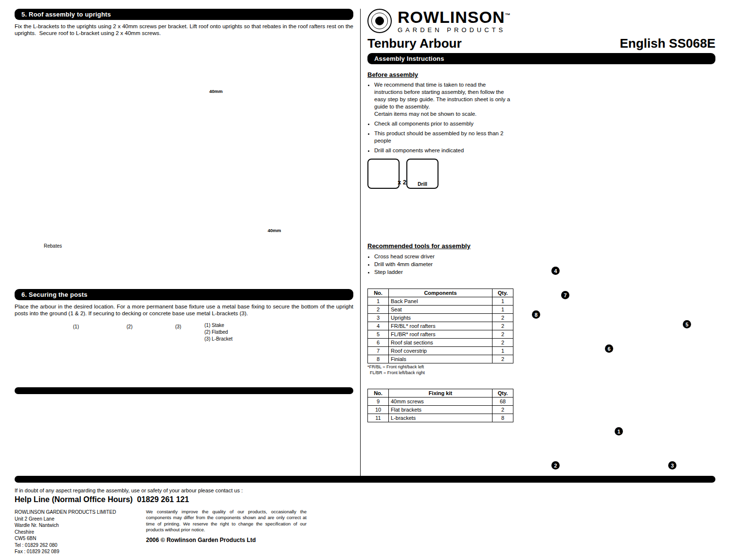5. Roof assembly to uprights
Fix the L-brackets to the uprights using 2 x 40mm screws per bracket. Lift roof onto uprights so that rebates in the roof rafters rest on the uprights. Secure roof to L-bracket using 2 x 40mm screws.
40mm
Rebates 40mm
6. Securing the posts
Place the arbour in the desired location. For a more permanent base fixture use a metal base fixing to secure the bottom of the upright posts into the ground (1 & 2). If securing to decking or concrete base use metal L-brackets (3).
(1) (2) (3)
(1) Stake
(2) Flatbed
(3) L-Bracket
ROWLINSON™
GARDEN PRODUCTS
Tenbury Arbour
English SS068E
Assembly Instructions
Before assembly
We recommend that time is taken to read the instructions before starting assembly, then follow the easy step by step guide. The instruction sheet is only a guide to the assembly.
Certain items may not be shown to scale.
Check all components prior to assembly
This product should be assembled by no less than 2 people
Drill all components where indicated
x 2
Drill
Recommended tools for assembly
Cross head screw driver
Drill with 4mm diameter
Step ladder
| No. | Components | Qty. |
| --- | --- | --- |
| 1 | Back Panel | 1 |
| 2 | Seat | 1 |
| 3 | Uprights | 2 |
| 4 | FR/BL* roof rafters | 2 |
| 5 | FL/BR* roof rafters | 2 |
| 6 | Roof slat sections | 2 |
| 7 | Roof coverstrip | 1 |
| 8 | Finials | 2 |
*FR/BL = Front right/back left
FL/BR = Front left/back right
| No. | Fixing kit | Qty. |
| --- | --- | --- |
| 9 | 40mm screws | 68 |
| 10 | Flat brackets | 2 |
| 11 | L-brackets | 8 |
4 7 8 5 6 1 2 3
If in doubt of any aspect regarding the assembly, use or safety of your arbour please contact us :
Help Line (Normal Office Hours) 01829 261 121
ROWLINSON GARDEN PRODUCTS LIMITED
Unit 2 Green Lane
Wardle Nr. Nantwich
Cheshire
CW5 6BN
Tel : 01829 262 080
Fax : 01829 262 089
We constantly improve the quality of our products, occasionally the components may differ from the components shown and are only correct at time of printing. We reserve the right to change the specification of our products without prior notice.
2006 © Rowlinson Garden Products Ltd